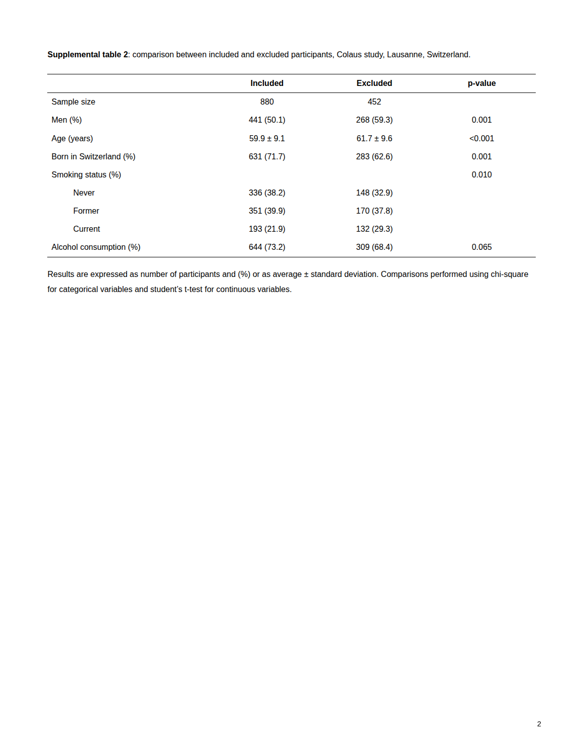Supplemental table 2: comparison between included and excluded participants, Colaus study, Lausanne, Switzerland.
| | Included | Excluded | p-value |
| --- | --- | --- | --- |
| Sample size | 880 | 452 | |
| Men (%) | 441 (50.1) | 268 (59.3) | 0.001 |
| Age (years) | 59.9 ± 9.1 | 61.7 ± 9.6 | <0.001 |
| Born in Switzerland (%) | 631 (71.7) | 283 (62.6) | 0.001 |
| Smoking status (%) | | | 0.010 |
| Never | 336 (38.2) | 148 (32.9) | |
| Former | 351 (39.9) | 170 (37.8) | |
| Current | 193 (21.9) | 132 (29.3) | |
| Alcohol consumption (%) | 644 (73.2) | 309 (68.4) | 0.065 |
Results are expressed as number of participants and (%) or as average ± standard deviation. Comparisons performed using chi-square for categorical variables and student’s t-test for continuous variables.
2